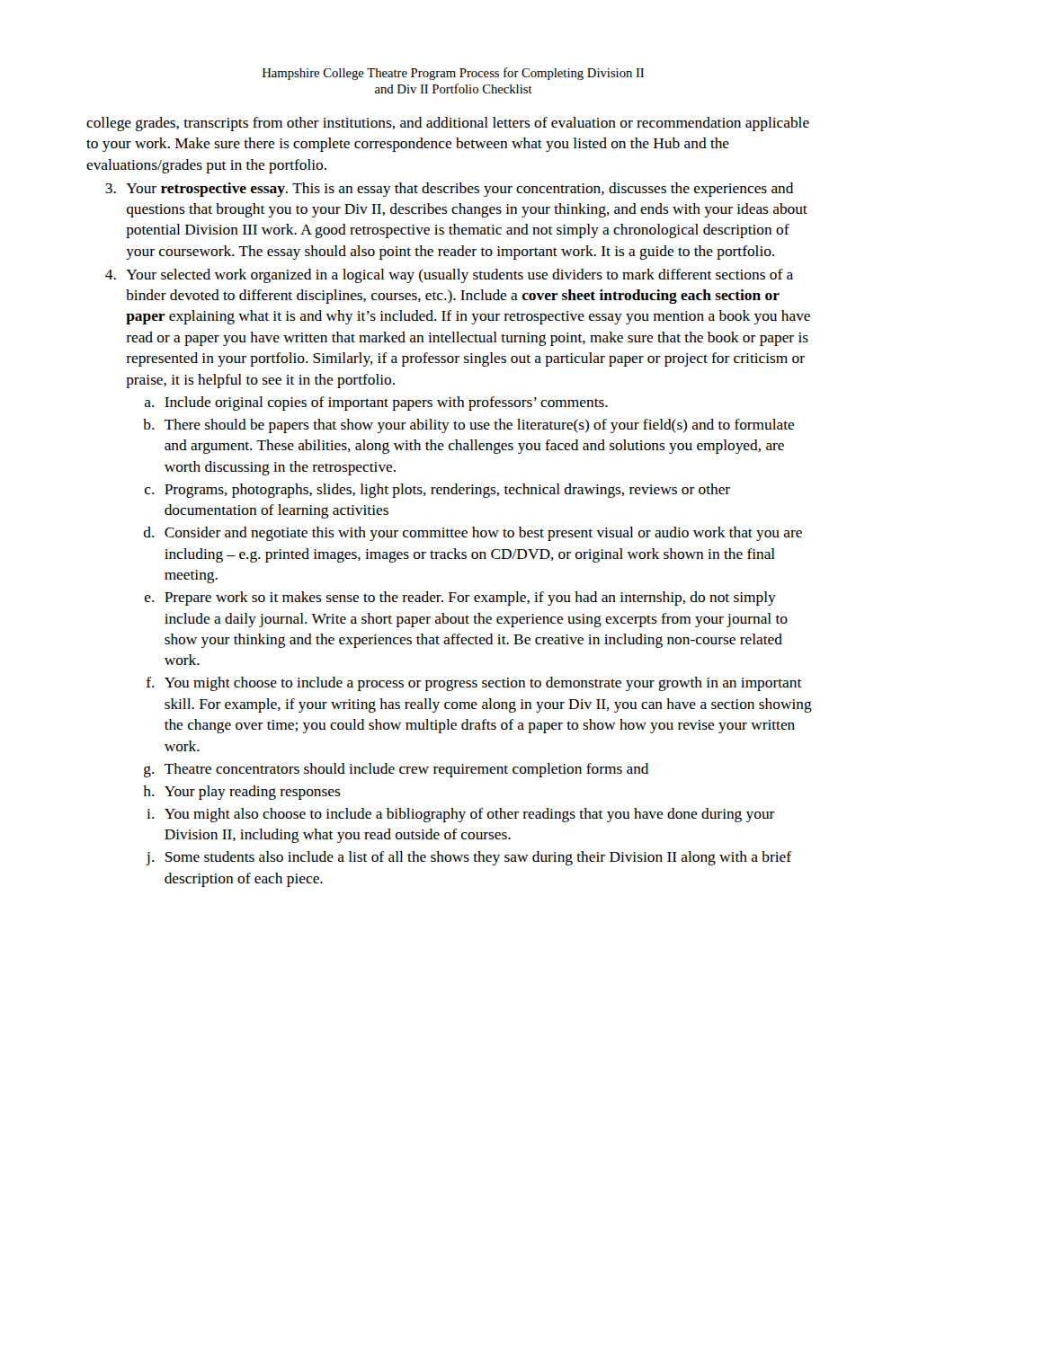Hampshire College Theatre Program Process for Completing Division II
and Div II Portfolio Checklist
college grades, transcripts from other institutions, and additional letters of evaluation or recommendation applicable to your work. Make sure there is complete correspondence between what you listed on the Hub and the evaluations/grades put in the portfolio.
Your retrospective essay. This is an essay that describes your concentration, discusses the experiences and questions that brought you to your Div II, describes changes in your thinking, and ends with your ideas about potential Division III work. A good retrospective is thematic and not simply a chronological description of your coursework. The essay should also point the reader to important work. It is a guide to the portfolio.
Your selected work organized in a logical way (usually students use dividers to mark different sections of a binder devoted to different disciplines, courses, etc.). Include a cover sheet introducing each section or paper explaining what it is and why it’s included. If in your retrospective essay you mention a book you have read or a paper you have written that marked an intellectual turning point, make sure that the book or paper is represented in your portfolio. Similarly, if a professor singles out a particular paper or project for criticism or praise, it is helpful to see it in the portfolio.
Include original copies of important papers with professors’ comments.
There should be papers that show your ability to use the literature(s) of your field(s) and to formulate and argument. These abilities, along with the challenges you faced and solutions you employed, are worth discussing in the retrospective.
Programs, photographs, slides, light plots, renderings, technical drawings, reviews or other documentation of learning activities
Consider and negotiate this with your committee how to best present visual or audio work that you are including – e.g. printed images, images or tracks on CD/DVD, or original work shown in the final meeting.
Prepare work so it makes sense to the reader. For example, if you had an internship, do not simply include a daily journal. Write a short paper about the experience using excerpts from your journal to show your thinking and the experiences that affected it. Be creative in including non-course related work.
You might choose to include a process or progress section to demonstrate your growth in an important skill. For example, if your writing has really come along in your Div II, you can have a section showing the change over time; you could show multiple drafts of a paper to show how you revise your written work.
Theatre concentrators should include crew requirement completion forms and
Your play reading responses
You might also choose to include a bibliography of other readings that you have done during your Division II, including what you read outside of courses.
Some students also include a list of all the shows they saw during their Division II along with a brief description of each piece.